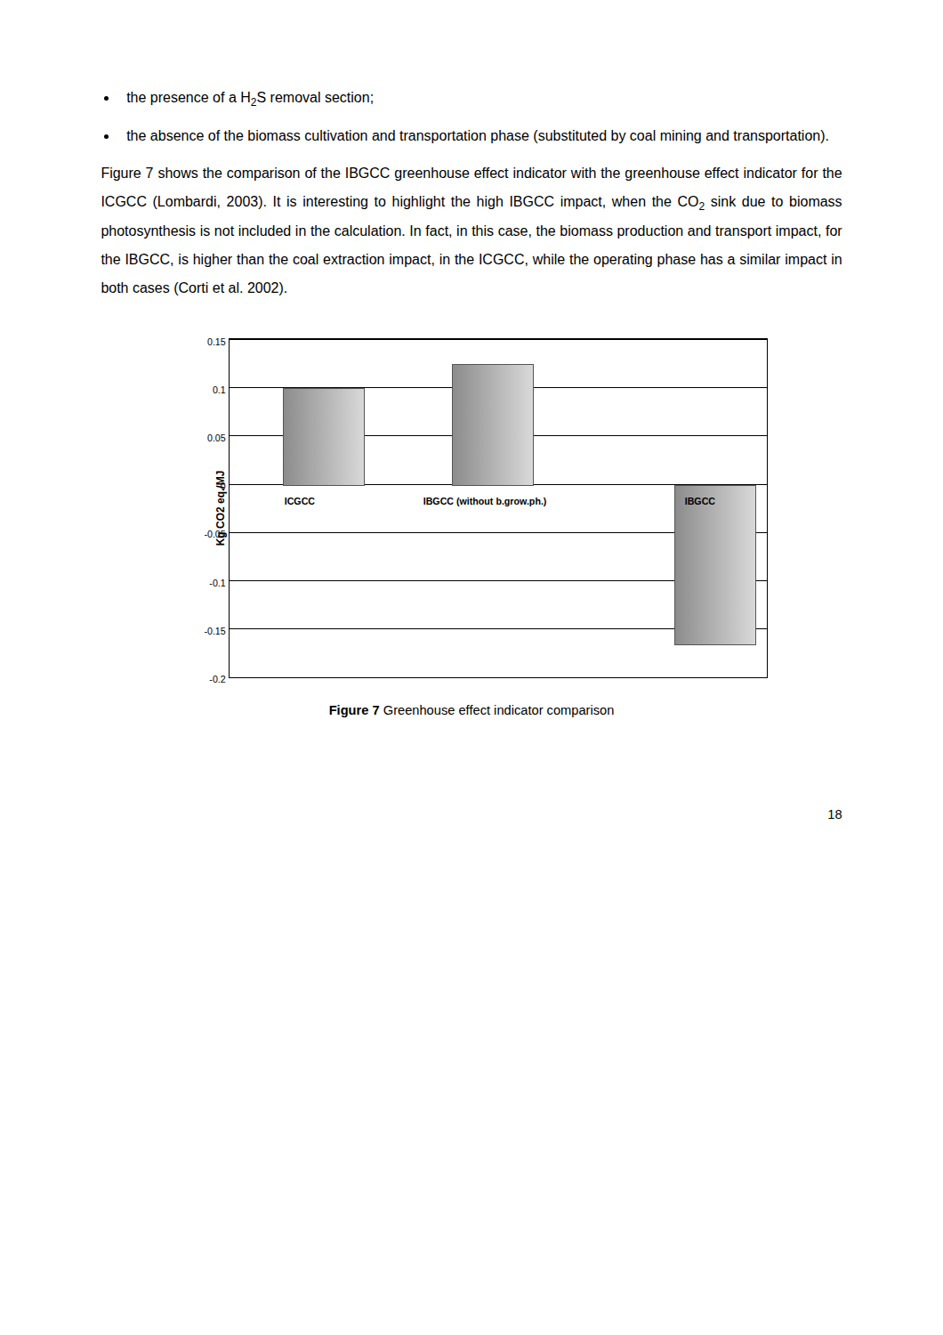the presence of a H2S removal section;
the absence of the biomass cultivation and transportation phase (substituted by coal mining and transportation).
Figure 7 shows the comparison of the IBGCC greenhouse effect indicator with the greenhouse effect indicator for the ICGCC (Lombardi, 2003). It is interesting to highlight the high IBGCC impact, when the CO2 sink due to biomass photosynthesis is not included in the calculation. In fact, in this case, the biomass production and transport impact, for the IBGCC, is higher than the coal extraction impact, in the ICGCC, while the operating phase has a similar impact in both cases (Corti et al. 2002).
Kg CO2 eq./MJ
0.15
0.1
0.05
0
-0.05
-0.1
-0.15
-0.2
ICGCC
IBGCC (without b.grow.ph.)
IBGCC
Figure 7 Greenhouse effect indicator comparison
18